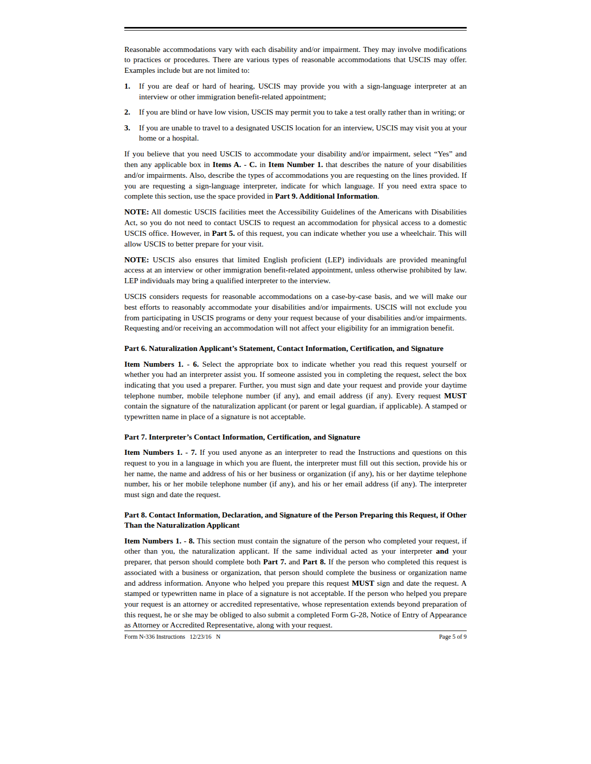Reasonable accommodations vary with each disability and/or impairment. They may involve modifications to practices or procedures. There are various types of reasonable accommodations that USCIS may offer. Examples include but are not limited to:
1. If you are deaf or hard of hearing, USCIS may provide you with a sign-language interpreter at an interview or other immigration benefit-related appointment;
2. If you are blind or have low vision, USCIS may permit you to take a test orally rather than in writing; or
3. If you are unable to travel to a designated USCIS location for an interview, USCIS may visit you at your home or a hospital.
If you believe that you need USCIS to accommodate your disability and/or impairment, select “Yes” and then any applicable box in Items A. - C. in Item Number 1. that describes the nature of your disabilities and/or impairments. Also, describe the types of accommodations you are requesting on the lines provided. If you are requesting a sign-language interpreter, indicate for which language. If you need extra space to complete this section, use the space provided in Part 9. Additional Information.
NOTE: All domestic USCIS facilities meet the Accessibility Guidelines of the Americans with Disabilities Act, so you do not need to contact USCIS to request an accommodation for physical access to a domestic USCIS office. However, in Part 5. of this request, you can indicate whether you use a wheelchair. This will allow USCIS to better prepare for your visit.
NOTE: USCIS also ensures that limited English proficient (LEP) individuals are provided meaningful access at an interview or other immigration benefit-related appointment, unless otherwise prohibited by law. LEP individuals may bring a qualified interpreter to the interview.
USCIS considers requests for reasonable accommodations on a case-by-case basis, and we will make our best efforts to reasonably accommodate your disabilities and/or impairments. USCIS will not exclude you from participating in USCIS programs or deny your request because of your disabilities and/or impairments. Requesting and/or receiving an accommodation will not affect your eligibility for an immigration benefit.
Part 6. Naturalization Applicant’s Statement, Contact Information, Certification, and Signature
Item Numbers 1. - 6. Select the appropriate box to indicate whether you read this request yourself or whether you had an interpreter assist you. If someone assisted you in completing the request, select the box indicating that you used a preparer. Further, you must sign and date your request and provide your daytime telephone number, mobile telephone number (if any), and email address (if any). Every request MUST contain the signature of the naturalization applicant (or parent or legal guardian, if applicable). A stamped or typewritten name in place of a signature is not acceptable.
Part 7. Interpreter’s Contact Information, Certification, and Signature
Item Numbers 1. - 7. If you used anyone as an interpreter to read the Instructions and questions on this request to you in a language in which you are fluent, the interpreter must fill out this section, provide his or her name, the name and address of his or her business or organization (if any), his or her daytime telephone number, his or her mobile telephone number (if any), and his or her email address (if any). The interpreter must sign and date the request.
Part 8. Contact Information, Declaration, and Signature of the Person Preparing this Request, if Other Than the Naturalization Applicant
Item Numbers 1. - 8. This section must contain the signature of the person who completed your request, if other than you, the naturalization applicant. If the same individual acted as your interpreter and your preparer, that person should complete both Part 7. and Part 8. If the person who completed this request is associated with a business or organization, that person should complete the business or organization name and address information. Anyone who helped you prepare this request MUST sign and date the request. A stamped or typewritten name in place of a signature is not acceptable. If the person who helped you prepare your request is an attorney or accredited representative, whose representation extends beyond preparation of this request, he or she may be obliged to also submit a completed Form G-28, Notice of Entry of Appearance as Attorney or Accredited Representative, along with your request.
Form N-336 Instructions 12/23/16 N Page 5 of 9